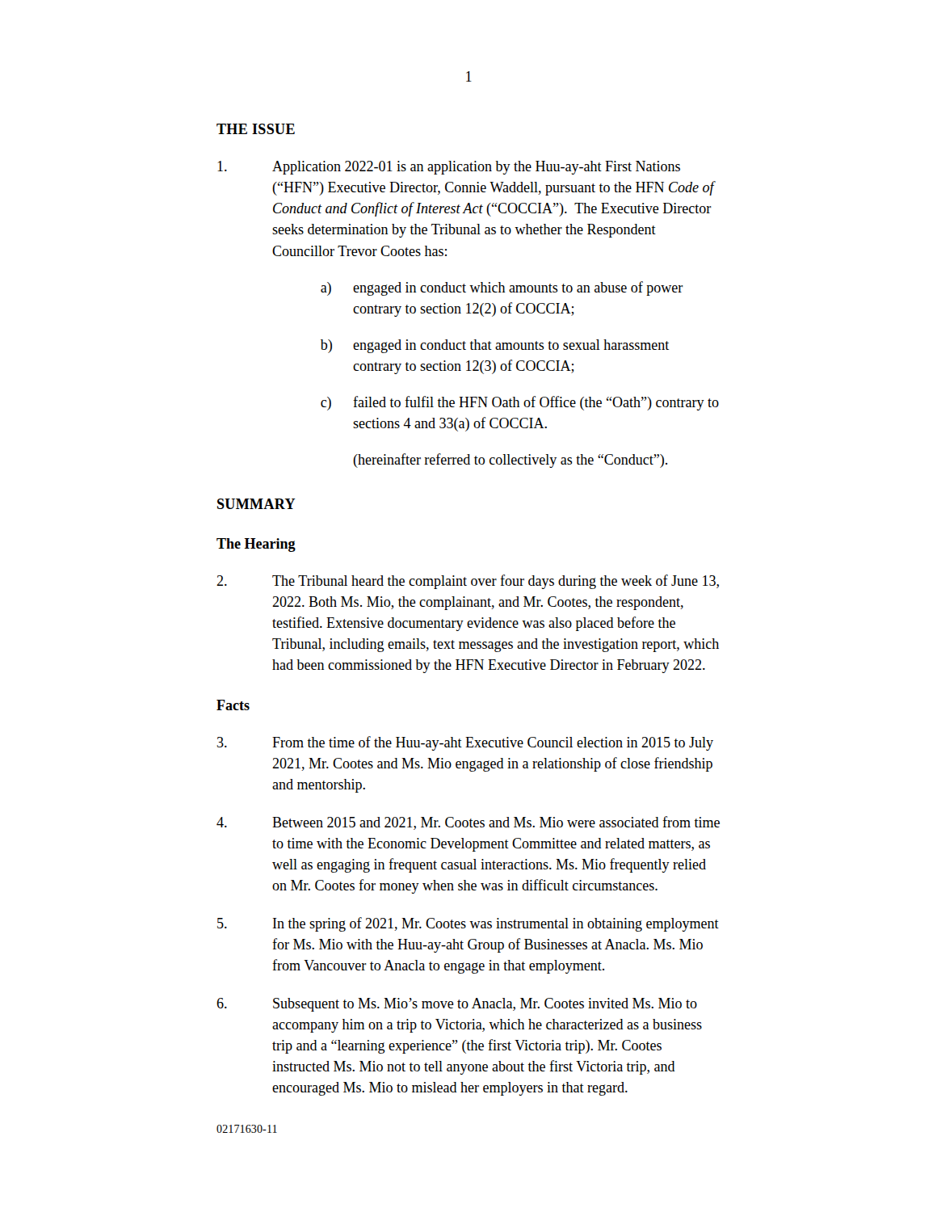1
THE ISSUE
1. Application 2022-01 is an application by the Huu-ay-aht First Nations (“HFN”) Executive Director, Connie Waddell, pursuant to the HFN Code of Conduct and Conflict of Interest Act (“COCCIA”). The Executive Director seeks determination by the Tribunal as to whether the Respondent Councillor Trevor Cootes has:
a) engaged in conduct which amounts to an abuse of power contrary to section 12(2) of COCCIA;
b) engaged in conduct that amounts to sexual harassment contrary to section 12(3) of COCCIA;
c) failed to fulfil the HFN Oath of Office (the “Oath”) contrary to sections 4 and 33(a) of COCCIA.
(hereinafter referred to collectively as the “Conduct”).
SUMMARY
The Hearing
2. The Tribunal heard the complaint over four days during the week of June 13, 2022. Both Ms. Mio, the complainant, and Mr. Cootes, the respondent, testified. Extensive documentary evidence was also placed before the Tribunal, including emails, text messages and the investigation report, which had been commissioned by the HFN Executive Director in February 2022.
Facts
3. From the time of the Huu-ay-aht Executive Council election in 2015 to July 2021, Mr. Cootes and Ms. Mio engaged in a relationship of close friendship and mentorship.
4. Between 2015 and 2021, Mr. Cootes and Ms. Mio were associated from time to time with the Economic Development Committee and related matters, as well as engaging in frequent casual interactions. Ms. Mio frequently relied on Mr. Cootes for money when she was in difficult circumstances.
5. In the spring of 2021, Mr. Cootes was instrumental in obtaining employment for Ms. Mio with the Huu-ay-aht Group of Businesses at Anacla. Ms. Mio from Vancouver to Anacla to engage in that employment.
6. Subsequent to Ms. Mio’s move to Anacla, Mr. Cootes invited Ms. Mio to accompany him on a trip to Victoria, which he characterized as a business trip and a “learning experience” (the first Victoria trip). Mr. Cootes instructed Ms. Mio not to tell anyone about the first Victoria trip, and encouraged Ms. Mio to mislead her employers in that regard.
02171630-11